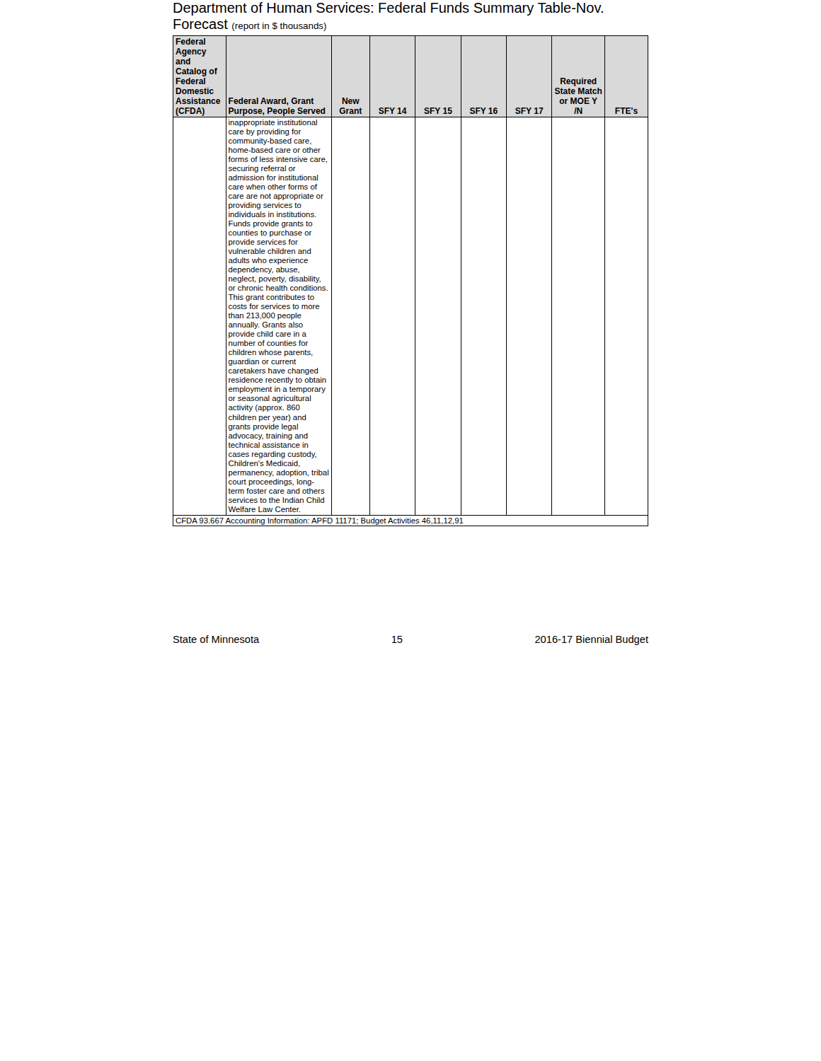Department of Human Services: Federal Funds Summary Table-Nov. Forecast (report in $ thousands)
| Federal Agency and Catalog of Federal Domestic Assistance (CFDA) | Federal Award, Grant Purpose, People Served | New Grant | SFY 14 | SFY 15 | SFY 16 | SFY 17 | Required State Match or MOE Y /N | FTE's |
| --- | --- | --- | --- | --- | --- | --- | --- | --- |
| | inappropriate institutional care by providing for community-based care, home-based care or other forms of less intensive care, securing referral or admission for institutional care when other forms of care are not appropriate or providing services to individuals in institutions. Funds provide grants to counties to purchase or provide services for vulnerable children and adults who experience dependency, abuse, neglect, poverty, disability, or chronic health conditions. This grant contributes to costs for services to more than 213,000 people annually. Grants also provide child care in a number of counties for children whose parents, guardian or current caretakers have changed residence recently to obtain employment in a temporary or seasonal agricultural activity (approx. 860 children per year) and grants provide legal advocacy, training and technical assistance in cases regarding custody, Children's Medicaid, permanency, adoption, tribal court proceedings, long-term foster care and others services to the Indian Child Welfare Law Center. | | | | | | | |
| CFDA 93.667 Accounting Information: APFD 11171; Budget Activities 46,11,12,91 |
State of Minnesota
15
2016-17 Biennial Budget